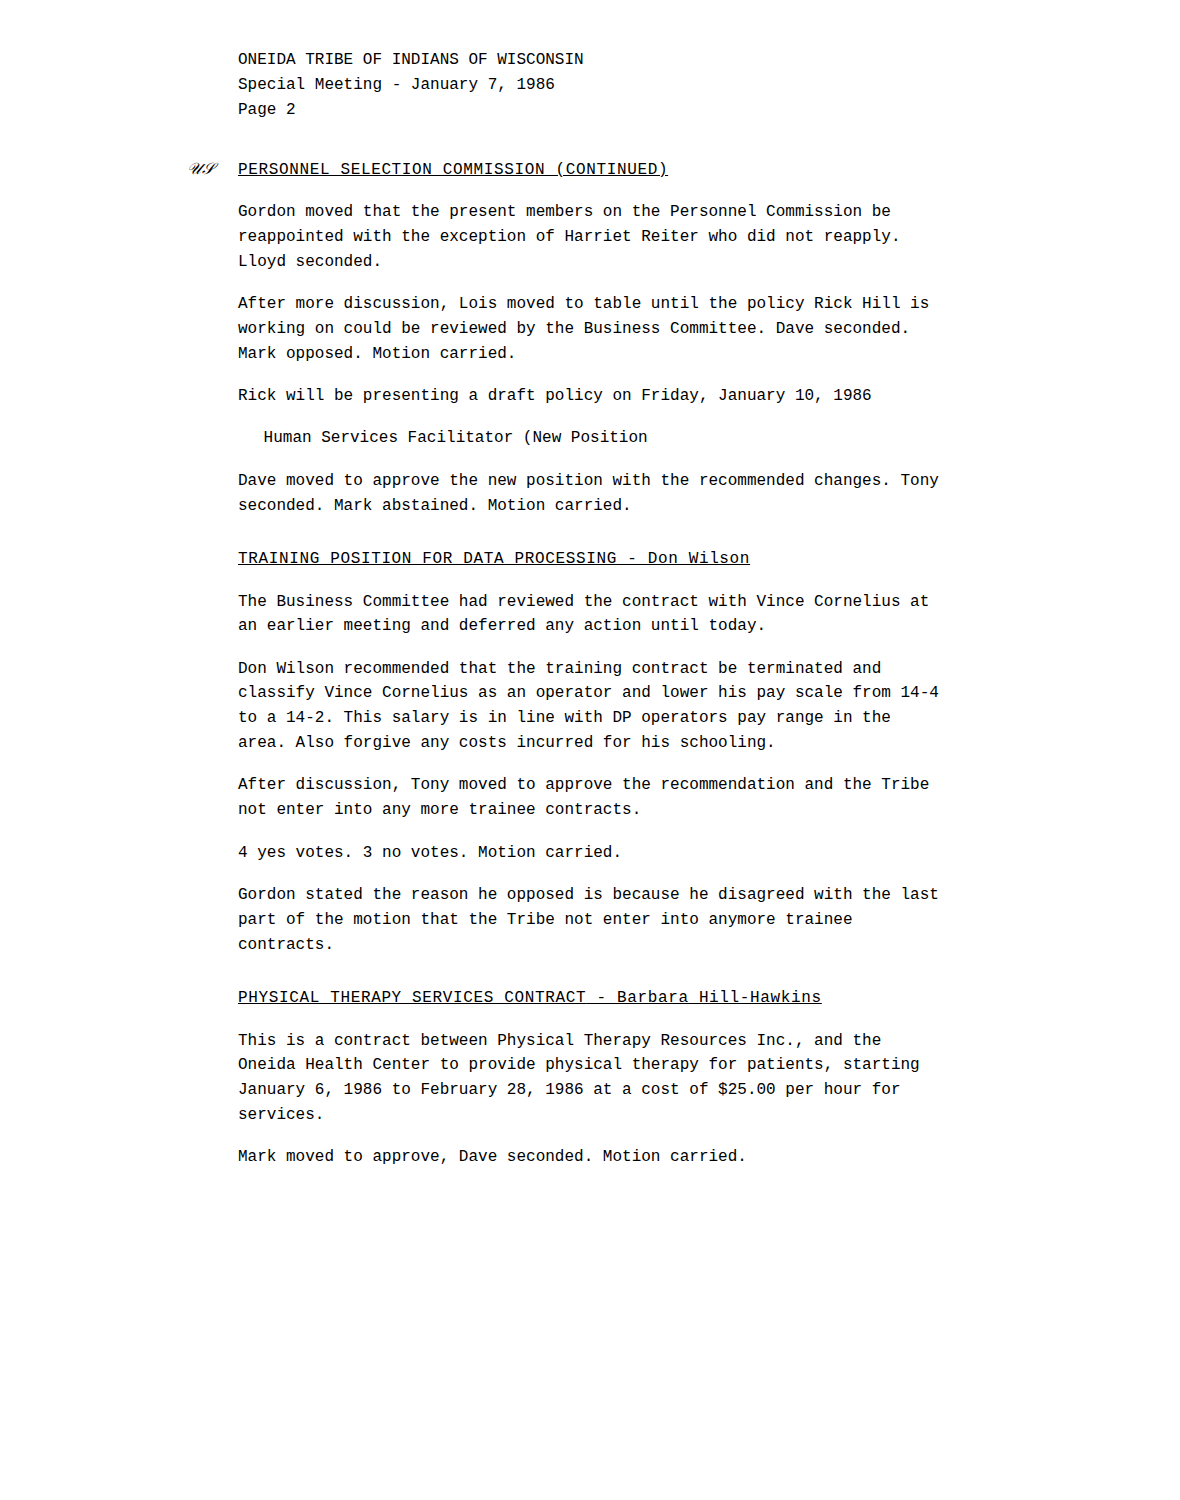ONEIDA TRIBE OF INDIANS OF WISCONSIN
Special Meeting - January 7, 1986
Page 2
𝒰𝒮PERSONNEL SELECTION COMMISSION (CONTINUED)
Gordon moved that the present members on the Personnel Commission be reappointed with the exception of Harriet Reiter who did not reapply. Lloyd seconded.
After more discussion, Lois moved to table until the policy Rick Hill is working on could be reviewed by the Business Committee. Dave seconded. Mark opposed. Motion carried.
Rick will be presenting a draft policy on Friday, January 10, 1986
Human Services Facilitator (New Position
Dave moved to approve the new position with the recommended changes. Tony seconded. Mark abstained. Motion carried.
TRAINING POSITION FOR DATA PROCESSING - Don Wilson
The Business Committee had reviewed the contract with Vince Cornelius at an earlier meeting and deferred any action until today.
Don Wilson recommended that the training contract be terminated and classify Vince Cornelius as an operator and lower his pay scale from 14-4 to a 14-2. This salary is in line with DP operators pay range in the area. Also forgive any costs incurred for his schooling.
After discussion, Tony moved to approve the recommendation and the Tribe not enter into any more trainee contracts.
4 yes votes. 3 no votes. Motion carried.
Gordon stated the reason he opposed is because he disagreed with the last part of the motion that the Tribe not enter into anymore trainee contracts.
PHYSICAL THERAPY SERVICES CONTRACT - Barbara Hill-Hawkins
This is a contract between Physical Therapy Resources Inc., and the Oneida Health Center to provide physical therapy for patients, starting January 6, 1986 to February 28, 1986 at a cost of $25.00 per hour for services.
Mark moved to approve, Dave seconded. Motion carried.